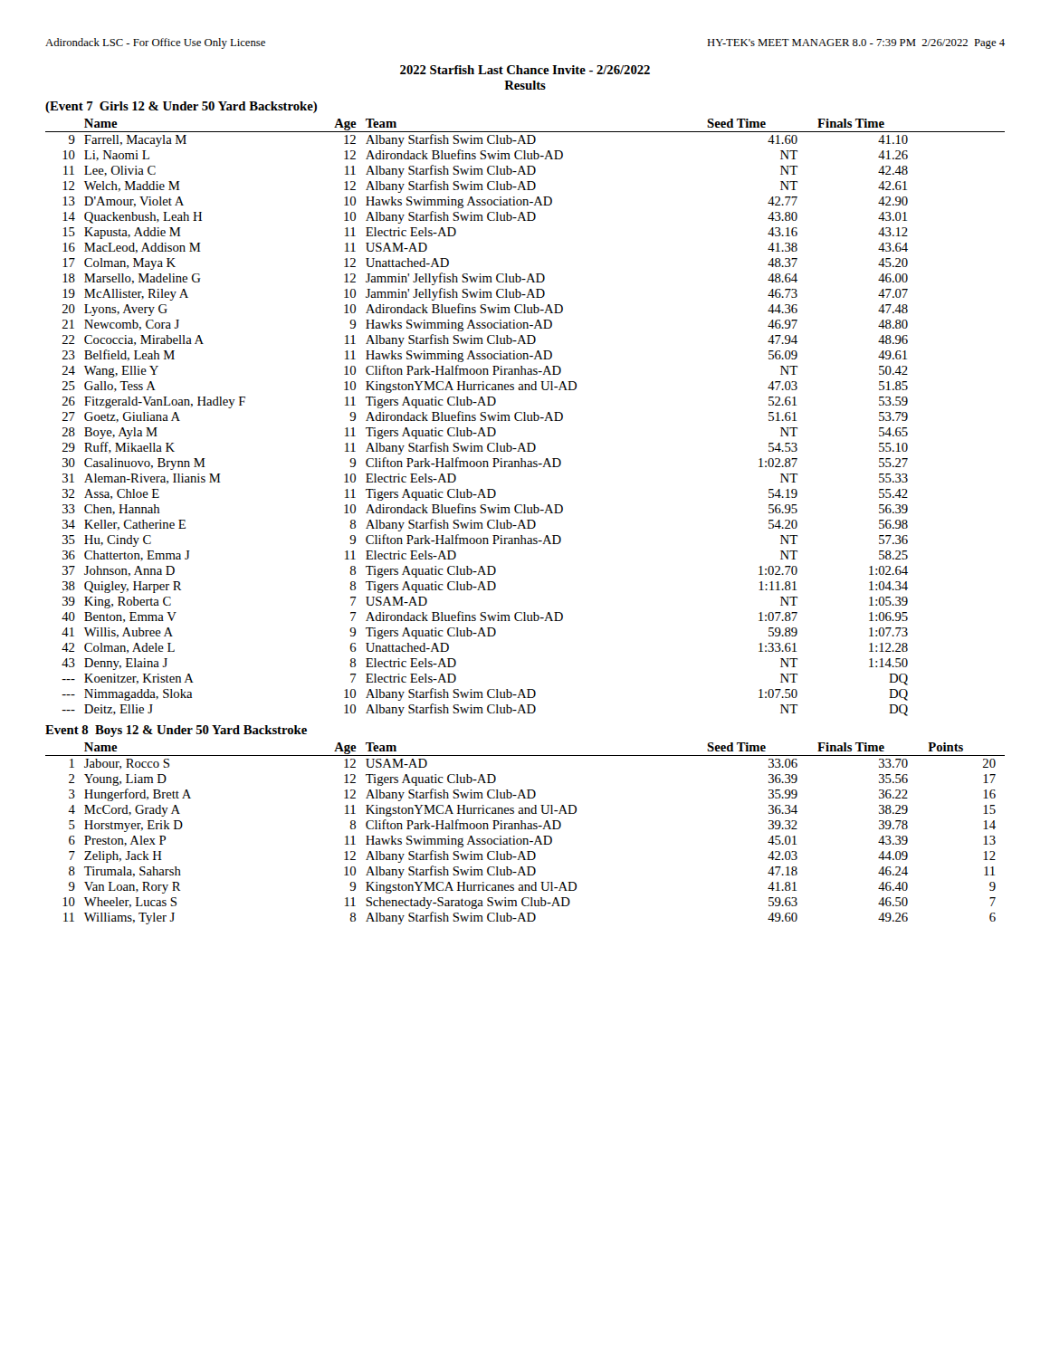Adirondack LSC - For Office Use Only License
HY-TEK's MEET MANAGER 8.0 - 7:39 PM 2/26/2022 Page 4
2022 Starfish Last Chance Invite - 2/26/2022
Results
(Event 7 Girls 12 & Under 50 Yard Backstroke)
| | Name | Age | Team | Seed Time | Finals Time | |
| --- | --- | --- | --- | --- | --- | --- |
| 9 | Farrell, Macayla M | 12 | Albany Starfish Swim Club-AD | 41.60 | 41.10 | |
| 10 | Li, Naomi L | 12 | Adirondack Bluefins Swim Club-AD | NT | 41.26 | |
| 11 | Lee, Olivia C | 11 | Albany Starfish Swim Club-AD | NT | 42.48 | |
| 12 | Welch, Maddie M | 12 | Albany Starfish Swim Club-AD | NT | 42.61 | |
| 13 | D'Amour, Violet A | 10 | Hawks Swimming Association-AD | 42.77 | 42.90 | |
| 14 | Quackenbush, Leah H | 10 | Albany Starfish Swim Club-AD | 43.80 | 43.01 | |
| 15 | Kapusta, Addie M | 11 | Electric Eels-AD | 43.16 | 43.12 | |
| 16 | MacLeod, Addison M | 11 | USAM-AD | 41.38 | 43.64 | |
| 17 | Colman, Maya K | 12 | Unattached-AD | 48.37 | 45.20 | |
| 18 | Marsello, Madeline G | 12 | Jammin' Jellyfish Swim Club-AD | 48.64 | 46.00 | |
| 19 | McAllister, Riley A | 10 | Jammin' Jellyfish Swim Club-AD | 46.73 | 47.07 | |
| 20 | Lyons, Avery G | 10 | Adirondack Bluefins Swim Club-AD | 44.36 | 47.48 | |
| 21 | Newcomb, Cora J | 9 | Hawks Swimming Association-AD | 46.97 | 48.80 | |
| 22 | Cococcia, Mirabella A | 11 | Albany Starfish Swim Club-AD | 47.94 | 48.96 | |
| 23 | Belfield, Leah M | 11 | Hawks Swimming Association-AD | 56.09 | 49.61 | |
| 24 | Wang, Ellie Y | 10 | Clifton Park-Halfmoon Piranhas-AD | NT | 50.42 | |
| 25 | Gallo, Tess A | 10 | KingstonYMCA Hurricanes and Ul-AD | 47.03 | 51.85 | |
| 26 | Fitzgerald-VanLoan, Hadley F | 11 | Tigers Aquatic Club-AD | 52.61 | 53.59 | |
| 27 | Goetz, Giuliana A | 9 | Adirondack Bluefins Swim Club-AD | 51.61 | 53.79 | |
| 28 | Boye, Ayla M | 11 | Tigers Aquatic Club-AD | NT | 54.65 | |
| 29 | Ruff, Mikaella K | 11 | Albany Starfish Swim Club-AD | 54.53 | 55.10 | |
| 30 | Casalinuovo, Brynn M | 9 | Clifton Park-Halfmoon Piranhas-AD | 1:02.87 | 55.27 | |
| 31 | Aleman-Rivera, Ilianis M | 10 | Electric Eels-AD | NT | 55.33 | |
| 32 | Assa, Chloe E | 11 | Tigers Aquatic Club-AD | 54.19 | 55.42 | |
| 33 | Chen, Hannah | 10 | Adirondack Bluefins Swim Club-AD | 56.95 | 56.39 | |
| 34 | Keller, Catherine E | 8 | Albany Starfish Swim Club-AD | 54.20 | 56.98 | |
| 35 | Hu, Cindy C | 9 | Clifton Park-Halfmoon Piranhas-AD | NT | 57.36 | |
| 36 | Chatterton, Emma J | 11 | Electric Eels-AD | NT | 58.25 | |
| 37 | Johnson, Anna D | 8 | Tigers Aquatic Club-AD | 1:02.70 | 1:02.64 | |
| 38 | Quigley, Harper R | 8 | Tigers Aquatic Club-AD | 1:11.81 | 1:04.34 | |
| 39 | King, Roberta C | 7 | USAM-AD | NT | 1:05.39 | |
| 40 | Benton, Emma V | 7 | Adirondack Bluefins Swim Club-AD | 1:07.87 | 1:06.95 | |
| 41 | Willis, Aubree A | 9 | Tigers Aquatic Club-AD | 59.89 | 1:07.73 | |
| 42 | Colman, Adele L | 6 | Unattached-AD | 1:33.61 | 1:12.28 | |
| 43 | Denny, Elaina J | 8 | Electric Eels-AD | NT | 1:14.50 | |
| --- | Koenitzer, Kristen A | 7 | Electric Eels-AD | NT | DQ | |
| --- | Nimmagadda, Sloka | 10 | Albany Starfish Swim Club-AD | 1:07.50 | DQ | |
| --- | Deitz, Ellie J | 10 | Albany Starfish Swim Club-AD | NT | DQ | |
Event 8 Boys 12 & Under 50 Yard Backstroke
| | Name | Age | Team | Seed Time | Finals Time | Points |
| --- | --- | --- | --- | --- | --- | --- |
| 1 | Jabour, Rocco S | 12 | USAM-AD | 33.06 | 33.70 | 20 |
| 2 | Young, Liam D | 12 | Tigers Aquatic Club-AD | 36.39 | 35.56 | 17 |
| 3 | Hungerford, Brett A | 12 | Albany Starfish Swim Club-AD | 35.99 | 36.22 | 16 |
| 4 | McCord, Grady A | 11 | KingstonYMCA Hurricanes and Ul-AD | 36.34 | 38.29 | 15 |
| 5 | Horstmyer, Erik D | 8 | Clifton Park-Halfmoon Piranhas-AD | 39.32 | 39.78 | 14 |
| 6 | Preston, Alex P | 11 | Hawks Swimming Association-AD | 45.01 | 43.39 | 13 |
| 7 | Zeliph, Jack H | 12 | Albany Starfish Swim Club-AD | 42.03 | 44.09 | 12 |
| 8 | Tirumala, Saharsh | 10 | Albany Starfish Swim Club-AD | 47.18 | 46.24 | 11 |
| 9 | Van Loan, Rory R | 9 | KingstonYMCA Hurricanes and Ul-AD | 41.81 | 46.40 | 9 |
| 10 | Wheeler, Lucas S | 11 | Schenectady-Saratoga Swim Club-AD | 59.63 | 46.50 | 7 |
| 11 | Williams, Tyler J | 8 | Albany Starfish Swim Club-AD | 49.60 | 49.26 | 6 |